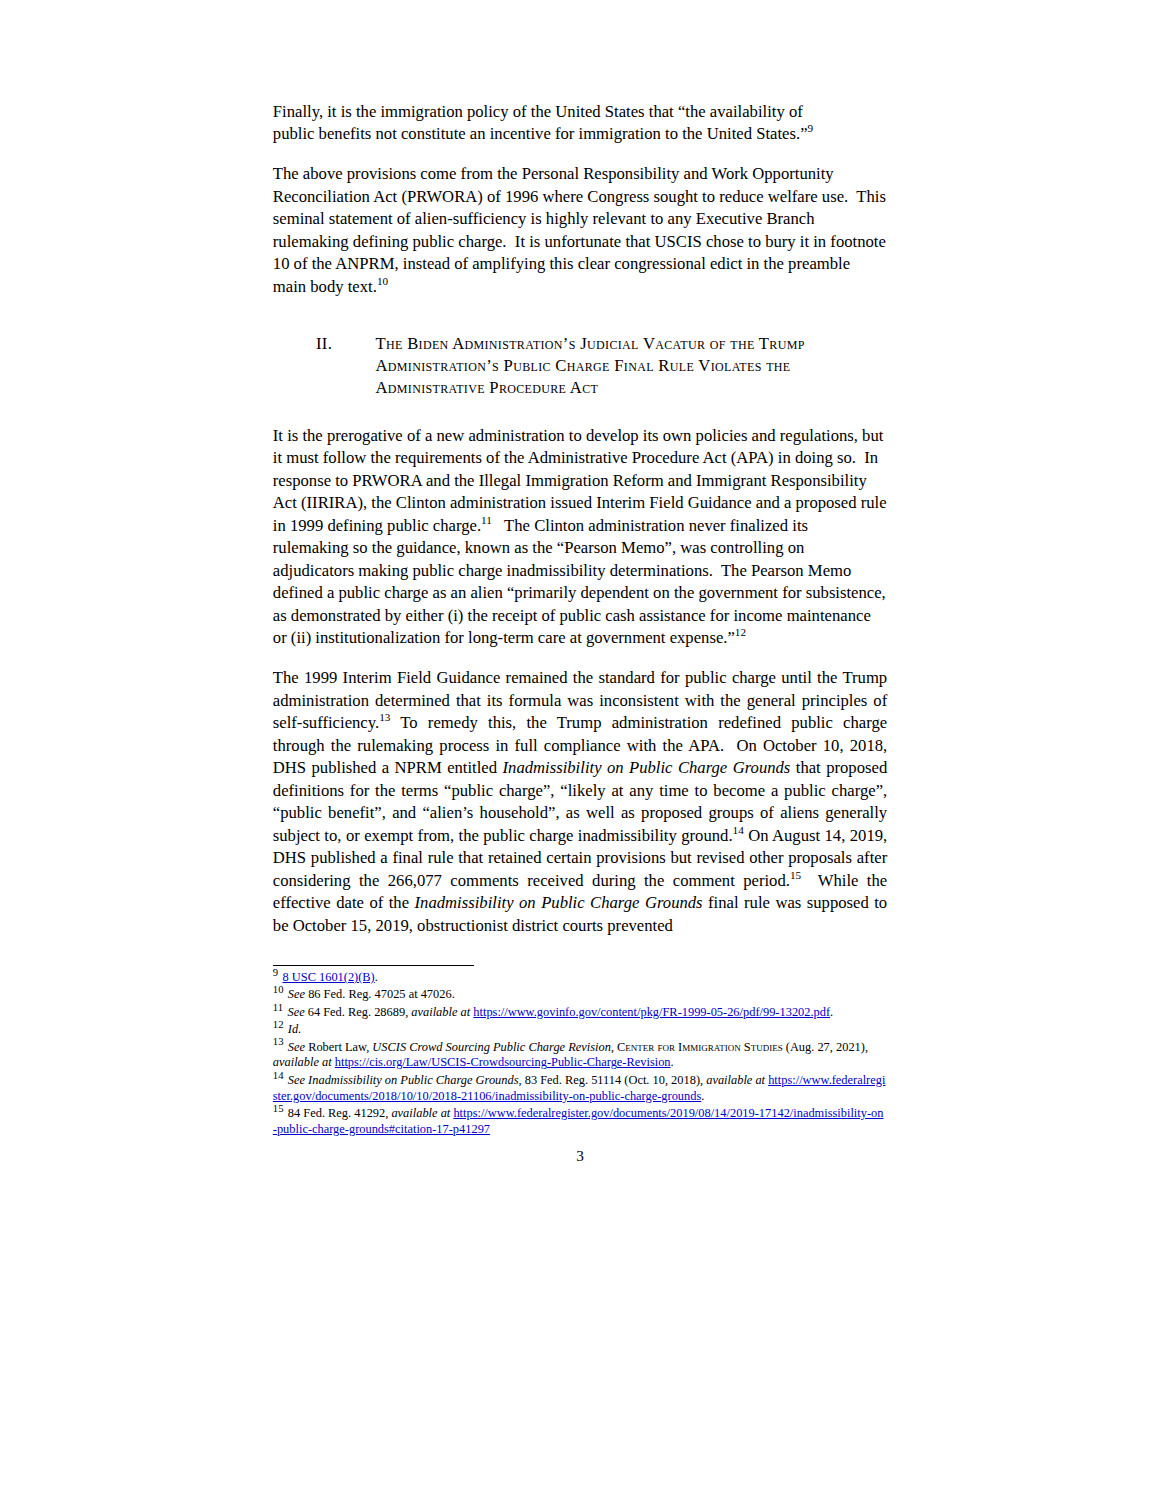Finally, it is the immigration policy of the United States that “the availability of
public benefits not constitute an incentive for immigration to the United States.”9
The above provisions come from the Personal Responsibility and Work Opportunity Reconciliation Act (PRWORA) of 1996 where Congress sought to reduce welfare use. This seminal statement of alien-sufficiency is highly relevant to any Executive Branch rulemaking defining public charge. It is unfortunate that USCIS chose to bury it in footnote 10 of the ANPRM, instead of amplifying this clear congressional edict in the preamble main body text.10
II.
The Biden Administration’s Judicial Vacatur of the Trump Administration’s Public Charge Final Rule Violates the Administrative Procedure Act
It is the prerogative of a new administration to develop its own policies and regulations, but it must follow the requirements of the Administrative Procedure Act (APA) in doing so. In response to PRWORA and the Illegal Immigration Reform and Immigrant Responsibility Act (IIRIRA), the Clinton administration issued Interim Field Guidance and a proposed rule in 1999 defining public charge.11 The Clinton administration never finalized its rulemaking so the guidance, known as the “Pearson Memo”, was controlling on adjudicators making public charge inadmissibility determinations. The Pearson Memo defined a public charge as an alien “primarily dependent on the government for subsistence, as demonstrated by either (i) the receipt of public cash assistance for income maintenance or (ii) institutionalization for long-term care at government expense.”12
The 1999 Interim Field Guidance remained the standard for public charge until the Trump administration determined that its formula was inconsistent with the general principles of self-sufficiency.13 To remedy this, the Trump administration redefined public charge through the rulemaking process in full compliance with the APA. On October 10, 2018, DHS published a NPRM entitled Inadmissibility on Public Charge Grounds that proposed definitions for the terms “public charge”, “likely at any time to become a public charge”, “public benefit”, and “alien’s household”, as well as proposed groups of aliens generally subject to, or exempt from, the public charge inadmissibility ground.14 On August 14, 2019, DHS published a final rule that retained certain provisions but revised other proposals after considering the 266,077 comments received during the comment period.15 While the effective date of the Inadmissibility on Public Charge Grounds final rule was supposed to be October 15, 2019, obstructionist district courts prevented
9 8 USC 1601(2)(B).
10 See 86 Fed. Reg. 47025 at 47026.
11 See 64 Fed. Reg. 28689, available at https://www.govinfo.gov/content/pkg/FR-1999-05-26/pdf/99-13202.pdf.
12 Id.
13 See Robert Law, USCIS Crowd Sourcing Public Charge Revision, Center for Immigration Studies (Aug. 27, 2021), available at https://cis.org/Law/USCIS-Crowdsourcing-Public-Charge-Revision.
14 See Inadmissibility on Public Charge Grounds, 83 Fed. Reg. 51114 (Oct. 10, 2018), available at https://www.federalregister.gov/documents/2018/10/10/2018-21106/inadmissibility-on-public-charge-grounds.
15 84 Fed. Reg. 41292, available at https://www.federalregister.gov/documents/2019/08/14/2019-17142/inadmissibility-on-public-charge-grounds#citation-17-p41297
3